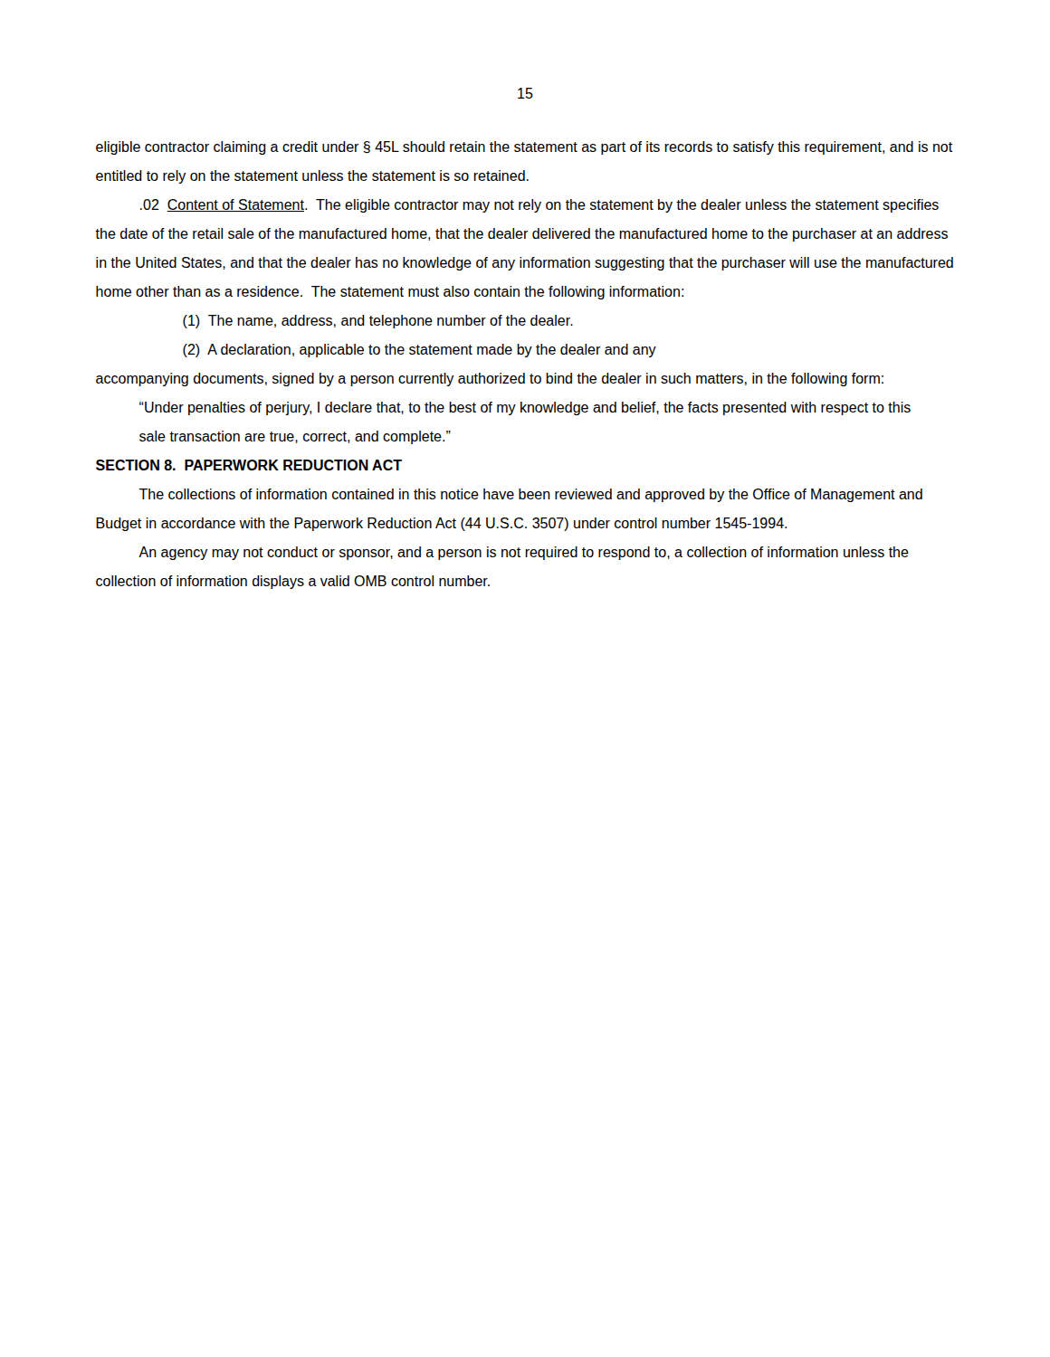15
eligible contractor claiming a credit under § 45L should retain the statement as part of its records to satisfy this requirement, and is not entitled to rely on the statement unless the statement is so retained.
.02 Content of Statement. The eligible contractor may not rely on the statement by the dealer unless the statement specifies the date of the retail sale of the manufactured home, that the dealer delivered the manufactured home to the purchaser at an address in the United States, and that the dealer has no knowledge of any information suggesting that the purchaser will use the manufactured home other than as a residence. The statement must also contain the following information:
(1) The name, address, and telephone number of the dealer.
(2) A declaration, applicable to the statement made by the dealer and any
accompanying documents, signed by a person currently authorized to bind the dealer in such matters, in the following form:
“Under penalties of perjury, I declare that, to the best of my knowledge and belief, the facts presented with respect to this sale transaction are true, correct, and complete.”
SECTION 8. PAPERWORK REDUCTION ACT
The collections of information contained in this notice have been reviewed and approved by the Office of Management and Budget in accordance with the Paperwork Reduction Act (44 U.S.C. 3507) under control number 1545-1994.
An agency may not conduct or sponsor, and a person is not required to respond to, a collection of information unless the collection of information displays a valid OMB control number.